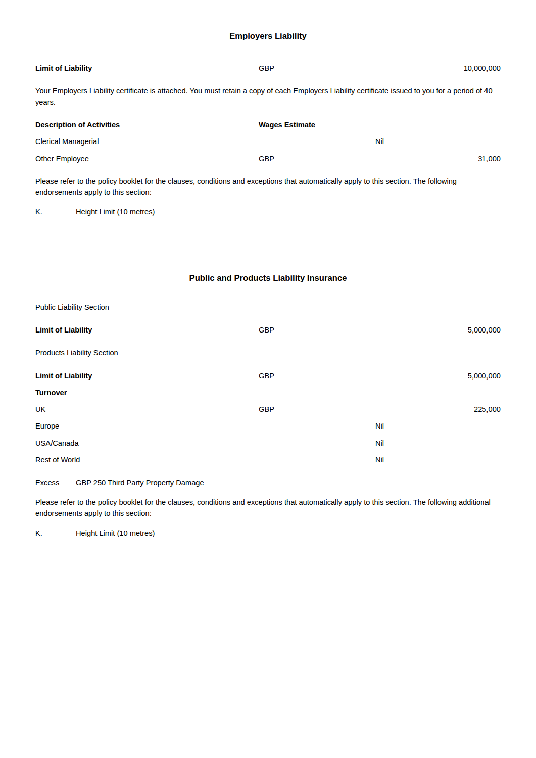Employers Liability
| Limit of Liability | GBP | 10,000,000 |
Your Employers Liability certificate is attached. You must retain a copy of each Employers Liability certificate issued to you for a period of 40 years.
| Description of Activities | Wages Estimate |
| Clerical Managerial | Nil |
| Other Employee | GBP | 31,000 |
Please refer to the policy booklet for the clauses, conditions and exceptions that automatically apply to this section. The following endorsements apply to this section:
K. Height Limit (10 metres)
Public and Products Liability Insurance
Public Liability Section
| Limit of Liability | GBP | 5,000,000 |
Products Liability Section
| Limit of Liability | GBP | 5,000,000 |
| Turnover | | |
| UK | GBP | 225,000 |
| Europe | Nil |
| USA/Canada | Nil |
| Rest of World | Nil |
Excess GBP 250 Third Party Property Damage
Please refer to the policy booklet for the clauses, conditions and exceptions that automatically apply to this section. The following additional endorsements apply to this section:
K. Height Limit (10 metres)